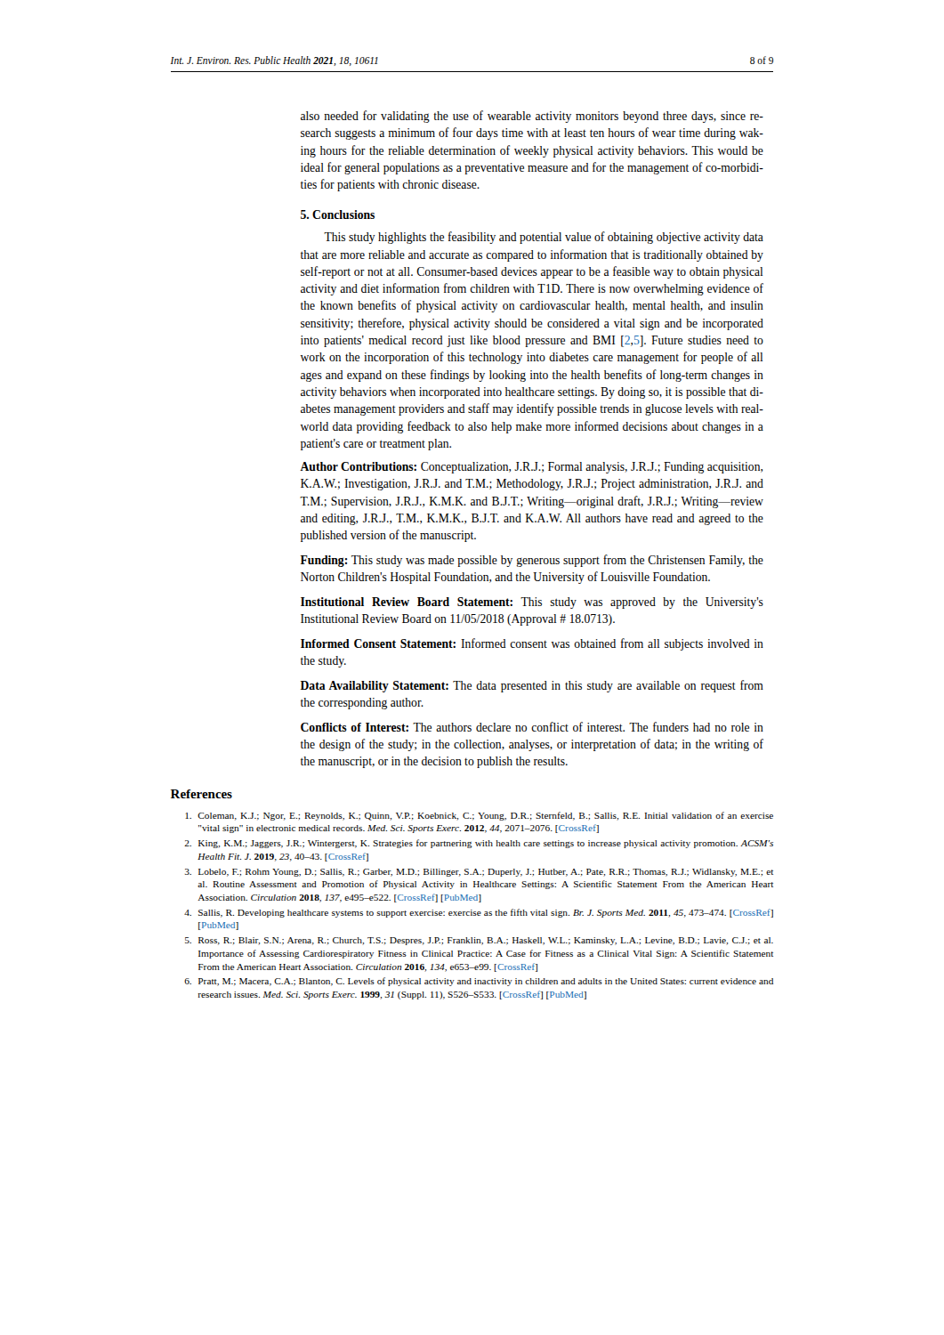Int. J. Environ. Res. Public Health 2021, 18, 10611
8 of 9
also needed for validating the use of wearable activity monitors beyond three days, since research suggests a minimum of four days time with at least ten hours of wear time during waking hours for the reliable determination of weekly physical activity behaviors. This would be ideal for general populations as a preventative measure and for the management of co-morbidities for patients with chronic disease.
5. Conclusions
This study highlights the feasibility and potential value of obtaining objective activity data that are more reliable and accurate as compared to information that is traditionally obtained by self-report or not at all. Consumer-based devices appear to be a feasible way to obtain physical activity and diet information from children with T1D. There is now overwhelming evidence of the known benefits of physical activity on cardiovascular health, mental health, and insulin sensitivity; therefore, physical activity should be considered a vital sign and be incorporated into patients' medical record just like blood pressure and BMI [2,5]. Future studies need to work on the incorporation of this technology into diabetes care management for people of all ages and expand on these findings by looking into the health benefits of long-term changes in activity behaviors when incorporated into healthcare settings. By doing so, it is possible that diabetes management providers and staff may identify possible trends in glucose levels with real-world data providing feedback to also help make more informed decisions about changes in a patient's care or treatment plan.
Author Contributions: Conceptualization, J.R.J.; Formal analysis, J.R.J.; Funding acquisition, K.A.W.; Investigation, J.R.J. and T.M.; Methodology, J.R.J.; Project administration, J.R.J. and T.M.; Supervision, J.R.J., K.M.K. and B.J.T.; Writing—original draft, J.R.J.; Writing—review and editing, J.R.J., T.M., K.M.K., B.J.T. and K.A.W. All authors have read and agreed to the published version of the manuscript.
Funding: This study was made possible by generous support from the Christensen Family, the Norton Children's Hospital Foundation, and the University of Louisville Foundation.
Institutional Review Board Statement: This study was approved by the University's Institutional Review Board on 11/05/2018 (Approval # 18.0713).
Informed Consent Statement: Informed consent was obtained from all subjects involved in the study.
Data Availability Statement: The data presented in this study are available on request from the corresponding author.
Conflicts of Interest: The authors declare no conflict of interest. The funders had no role in the design of the study; in the collection, analyses, or interpretation of data; in the writing of the manuscript, or in the decision to publish the results.
References
Coleman, K.J.; Ngor, E.; Reynolds, K.; Quinn, V.P.; Koebnick, C.; Young, D.R.; Sternfeld, B.; Sallis, R.E. Initial validation of an exercise "vital sign" in electronic medical records. Med. Sci. Sports Exerc. 2012, 44, 2071–2076. [CrossRef]
King, K.M.; Jaggers, J.R.; Wintergerst, K. Strategies for partnering with health care settings to increase physical activity promotion. ACSM's Health Fit. J. 2019, 23, 40–43. [CrossRef]
Lobelo, F.; Rohm Young, D.; Sallis, R.; Garber, M.D.; Billinger, S.A.; Duperly, J.; Hutber, A.; Pate, R.R.; Thomas, R.J.; Widlansky, M.E.; et al. Routine Assessment and Promotion of Physical Activity in Healthcare Settings: A Scientific Statement From the American Heart Association. Circulation 2018, 137, e495–e522. [CrossRef] [PubMed]
Sallis, R. Developing healthcare systems to support exercise: exercise as the fifth vital sign. Br. J. Sports Med. 2011, 45, 473–474. [CrossRef] [PubMed]
Ross, R.; Blair, S.N.; Arena, R.; Church, T.S.; Despres, J.P.; Franklin, B.A.; Haskell, W.L.; Kaminsky, L.A.; Levine, B.D.; Lavie, C.J.; et al. Importance of Assessing Cardiorespiratory Fitness in Clinical Practice: A Case for Fitness as a Clinical Vital Sign: A Scientific Statement From the American Heart Association. Circulation 2016, 134, e653–e99. [CrossRef]
Pratt, M.; Macera, C.A.; Blanton, C. Levels of physical activity and inactivity in children and adults in the United States: current evidence and research issues. Med. Sci. Sports Exerc. 1999, 31 (Suppl. 11), S526–S533. [CrossRef] [PubMed]